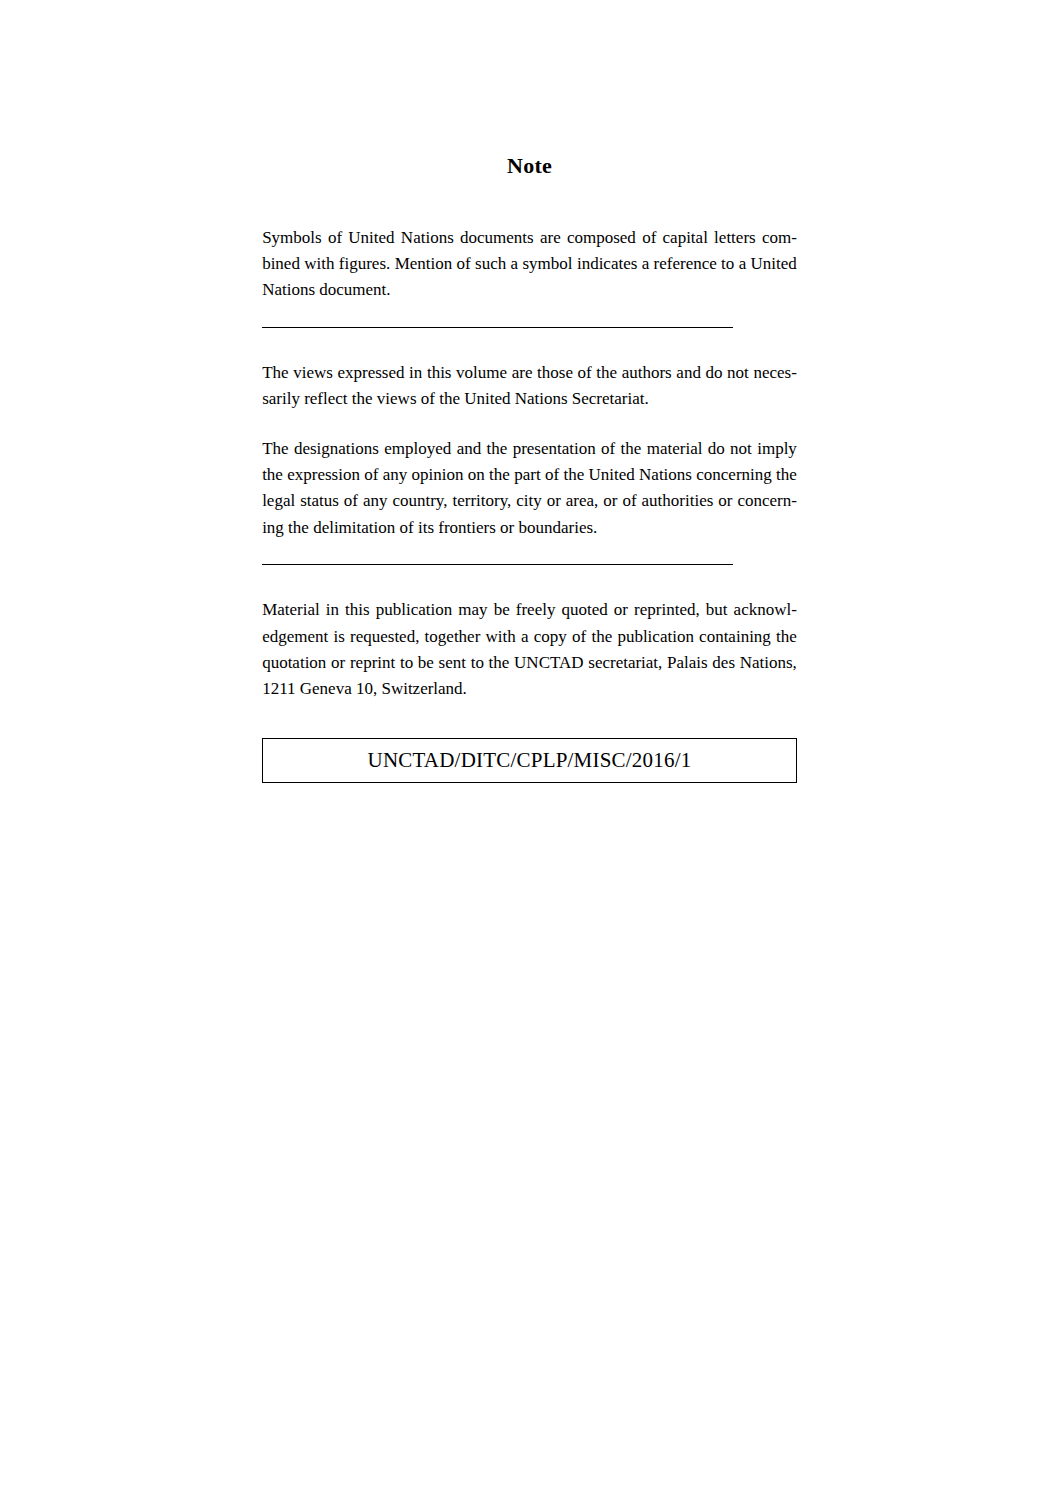Note
Symbols of United Nations documents are composed of capital letters combined with figures. Mention of such a symbol indicates a reference to a United Nations document.
The views expressed in this volume are those of the authors and do not necessarily reflect the views of the United Nations Secretariat.
The designations employed and the presentation of the material do not imply the expression of any opinion on the part of the United Nations concerning the legal status of any country, territory, city or area, or of authorities or concerning the delimitation of its frontiers or boundaries.
Material in this publication may be freely quoted or reprinted, but acknowledgement is requested, together with a copy of the publication containing the quotation or reprint to be sent to the UNCTAD secretariat, Palais des Nations, 1211 Geneva 10, Switzerland.
UNCTAD/DITC/CPLP/MISC/2016/1